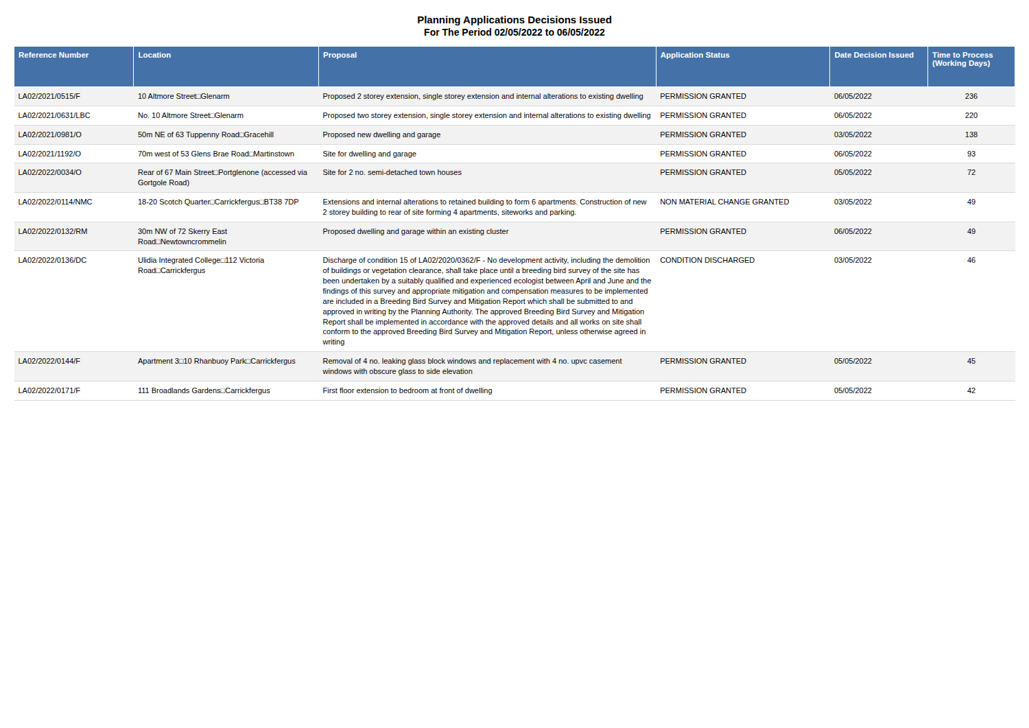Planning Applications Decisions Issued
For The Period 02/05/2022 to 06/05/2022
| Reference Number | Location | Proposal | Application Status | Date Decision Issued | Time to Process (Working Days) |
| --- | --- | --- | --- | --- | --- |
| LA02/2021/0515/F | 10 Altmore Street□Glenarm | Proposed 2 storey extension, single storey extension and internal alterations to existing dwelling | PERMISSION GRANTED | 06/05/2022 | 236 |
| LA02/2021/0631/LBC | No. 10 Altmore Street□Glenarm | Proposed two storey extension, single storey extension and internal alterations to existing dwelling | PERMISSION GRANTED | 06/05/2022 | 220 |
| LA02/2021/0981/O | 50m NE of 63 Tuppenny Road□Gracehill | Proposed new dwelling and garage | PERMISSION GRANTED | 03/05/2022 | 138 |
| LA02/2021/1192/O | 70m west of 53 Glens Brae Road□Martinstown | Site for dwelling and garage | PERMISSION GRANTED | 06/05/2022 | 93 |
| LA02/2022/0034/O | Rear of 67 Main Street□Portglenone (accessed via Gortgole Road) | Site for 2 no. semi-detached town houses | PERMISSION GRANTED | 05/05/2022 | 72 |
| LA02/2022/0114/NMC | 18-20 Scotch Quarter□Carrickfergus□BT38 7DP | Extensions and internal alterations to retained building to form 6 apartments. Construction of new 2 storey building to rear of site forming 4 apartments, siteworks and parking. | NON MATERIAL CHANGE GRANTED | 03/05/2022 | 49 |
| LA02/2022/0132/RM | 30m NW of 72 Skerry East Road□Newtowncrommelin | Proposed dwelling and garage within an existing cluster | PERMISSION GRANTED | 06/05/2022 | 49 |
| LA02/2022/0136/DC | Ulidia Integrated College□112 Victoria Road□Carrickfergus | Discharge of condition 15 of LA02/2020/0362/F - No development activity, including the demolition of buildings or vegetation clearance, shall take place until a breeding bird survey of the site has been undertaken by a suitably qualified and experienced ecologist between April and June and the findings of this survey and appropriate mitigation and compensation measures to be implemented are included in a Breeding Bird Survey and Mitigation Report which shall be submitted to and approved in writing by the Planning Authority. The approved Breeding Bird Survey and Mitigation Report shall be implemented in accordance with the approved details and all works on site shall conform to the approved Breeding Bird Survey and Mitigation Report, unless otherwise agreed in writing | CONDITION DISCHARGED | 03/05/2022 | 46 |
| LA02/2022/0144/F | Apartment 3□10 Rhanbuoy Park□Carrickfergus | Removal of 4 no. leaking glass block windows and replacement with 4 no. upvc casement windows with obscure glass to side elevation | PERMISSION GRANTED | 05/05/2022 | 45 |
| LA02/2022/0171/F | 111 Broadlands Gardens□Carrickfergus | First floor extension to bedroom at front of dwelling | PERMISSION GRANTED | 05/05/2022 | 42 |